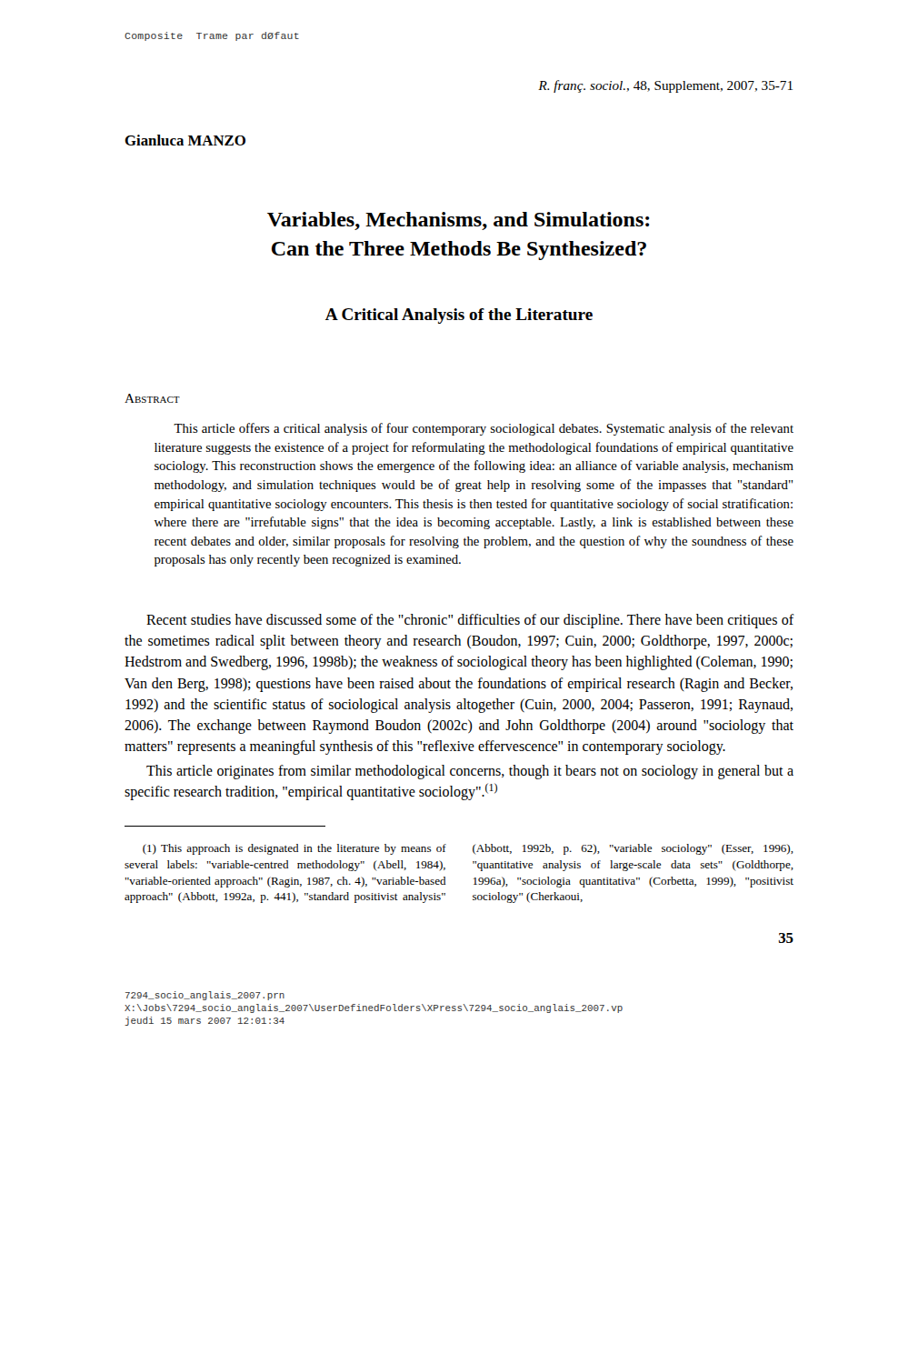Composite Trame par dØfaut
R. franç. sociol., 48, Supplement, 2007, 35-71
Gianluca MANZO
Variables, Mechanisms, and Simulations:
Can the Three Methods Be Synthesized?
A Critical Analysis of the Literature
Abstract
This article offers a critical analysis of four contemporary sociological debates. Systematic analysis of the relevant literature suggests the existence of a project for reformulating the methodological foundations of empirical quantitative sociology. This reconstruction shows the emergence of the following idea: an alliance of variable analysis, mechanism methodology, and simulation techniques would be of great help in resolving some of the impasses that "standard" empirical quantitative sociology encounters. This thesis is then tested for quantitative sociology of social stratification: where there are "irrefutable signs" that the idea is becoming acceptable. Lastly, a link is established between these recent debates and older, similar proposals for resolving the problem, and the question of why the soundness of these proposals has only recently been recognized is examined.
Recent studies have discussed some of the "chronic" difficulties of our discipline. There have been critiques of the sometimes radical split between theory and research (Boudon, 1997; Cuin, 2000; Goldthorpe, 1997, 2000c; Hedstrom and Swedberg, 1996, 1998b); the weakness of sociological theory has been highlighted (Coleman, 1990; Van den Berg, 1998); questions have been raised about the foundations of empirical research (Ragin and Becker, 1992) and the scientific status of sociological analysis altogether (Cuin, 2000, 2004; Passeron, 1991; Raynaud, 2006). The exchange between Raymond Boudon (2002c) and John Goldthorpe (2004) around "sociology that matters" represents a meaningful synthesis of this "reflexive effervescence" in contemporary sociology.
This article originates from similar methodological concerns, though it bears not on sociology in general but a specific research tradition, "empirical quantitative sociology".(1)
(1) This approach is designated in the literature by means of several labels: "variable-centred methodology" (Abell, 1984), "variable-oriented approach" (Ragin, 1987, ch. 4), "variable-based approach" (Abbott, 1992a, p. 441), "standard positivist analysis" (Abbott, 1992b, p. 62), "variable sociology" (Esser, 1996), "quantitative analysis of large-scale data sets" (Goldthorpe, 1996a), "sociologia quantitativa" (Corbetta, 1999), "positivist sociology" (Cherkaoui,
35
7294_socio_anglais_2007.prn
X:\Jobs\7294_socio_anglais_2007\UserDefinedFolders\XPress\7294_socio_anglais_2007.vp
jeudi 15 mars 2007 12:01:34